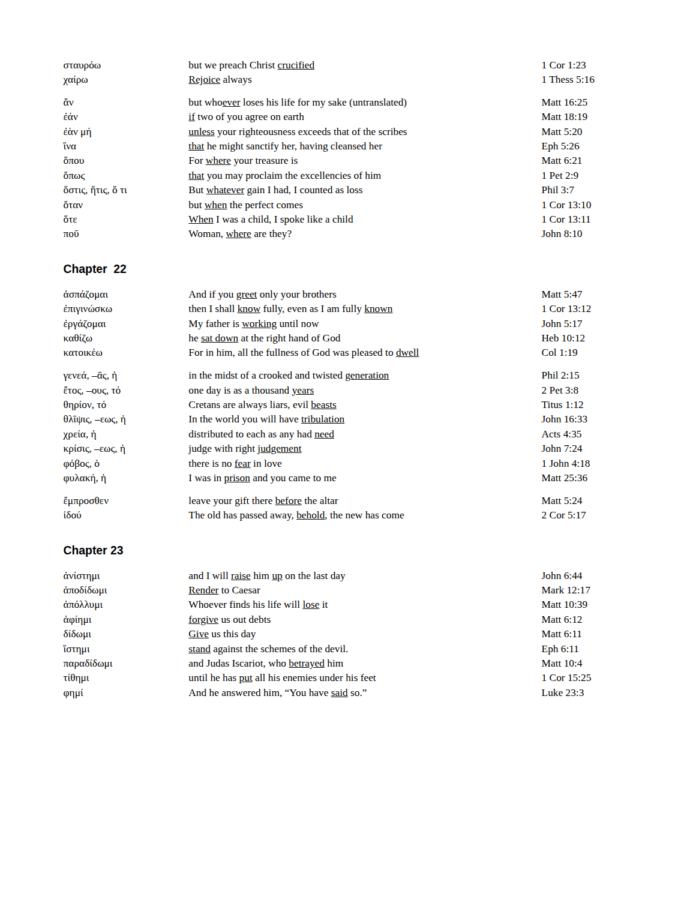| σταυρόω | but we preach Christ crucified | 1 Cor 1:23 |
| χαίρω | Rejoice always | 1 Thess 5:16 |
| ἄν | but who ever loses his life for my sake (untranslated) | Matt 16:25 |
| ἐάν | if two of you agree on earth | Matt 18:19 |
| ἐὰν μή | unless your righteousness exceeds that of the scribes | Matt 5:20 |
| ἵνα | that he might sanctify her, having cleansed her | Eph 5:26 |
| ὅπου | For where your treasure is | Matt 6:21 |
| ὅπως | that you may proclaim the excellencies of him | 1 Pet 2:9 |
| ὅστις, ἥτις, ὅ τι | But whatever gain I had, I counted as loss | Phil 3:7 |
| ὅταν | but when the perfect comes | 1 Cor 13:10 |
| ὅτε | When I was a child, I spoke like a child | 1 Cor 13:11 |
| ποῦ | Woman, where are they? | John 8:10 |
Chapter 22
| ἀσπάζομαι | And if you greet only your brothers | Matt 5:47 |
| ἐπιγινώσκω | then I shall know fully, even as I am fully known | 1 Cor 13:12 |
| ἐργάζομαι | My father is working until now | John 5:17 |
| καθίζω | he sat down at the right hand of God | Heb 10:12 |
| κατοικέω | For in him, all the fullness of God was pleased to dwell | Col 1:19 |
| γενεά, –ᾶς, ἡ | in the midst of a crooked and twisted generation | Phil 2:15 |
| ἔτος, –ους, τό | one day is as a thousand years | 2 Pet 3:8 |
| θηρίον, τό | Cretans are always liars, evil beasts | Titus 1:12 |
| θλῖψις, –εως, ἡ | In the world you will have tribulation | John 16:33 |
| χρεία, ἡ | distributed to each as any had need | Acts 4:35 |
| κρίσις, –εως, ἡ | judge with right judgement | John 7:24 |
| φόβος, ὁ | there is no fear in love | 1 John 4:18 |
| φυλακή, ἡ | I was in prison and you came to me | Matt 25:36 |
| ἔμπροσθεν | leave your gift there before the altar | Matt 5:24 |
| ἰδού | The old has passed away, behold , the new has come | 2 Cor 5:17 |
Chapter 23
| ἀνίστημι | and I will raise him up on the last day | John 6:44 |
| ἀποδίδωμι | Render to Caesar | Mark 12:17 |
| ἀπόλλυμι | Whoever finds his life will lose it | Matt 10:39 |
| ἀφίημι | forgive us out debts | Matt 6:12 |
| δίδωμι | Give us this day | Matt 6:11 |
| ἵστημι | stand against the schemes of the devil. | Eph 6:11 |
| παραδίδωμι | and Judas Iscariot, who betrayed him | Matt 10:4 |
| τίθημι | until he has put all his enemies under his feet | 1 Cor 15:25 |
| φημί | And he answered him, “You have said so.” | Luke 23:3 |